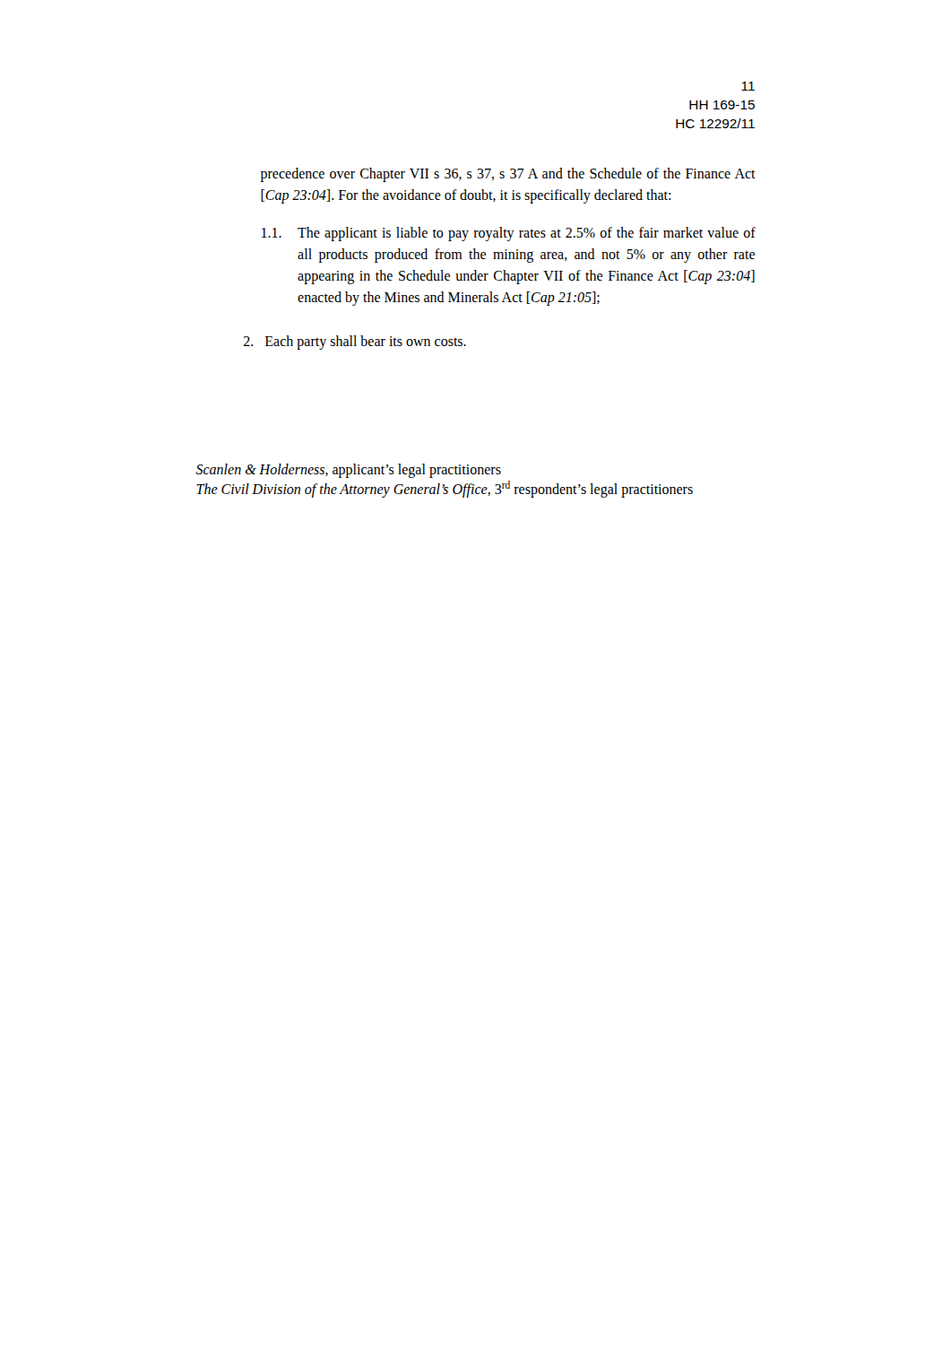11
HH 169-15
HC 12292/11
precedence over Chapter VII s 36, s 37, s 37 A and the Schedule of the Finance Act [Cap 23:04]. For the avoidance of doubt, it is specifically declared that:
1.1. The applicant is liable to pay royalty rates at 2.5% of the fair market value of all products produced from the mining area, and not 5% or any other rate appearing in the Schedule under Chapter VII of the Finance Act [Cap 23:04] enacted by the Mines and Minerals Act [Cap 21:05];
2. Each party shall bear its own costs.
Scanlen & Holderness, applicant’s legal practitioners
The Civil Division of the Attorney General’s Office, 3rd respondent’s legal practitioners